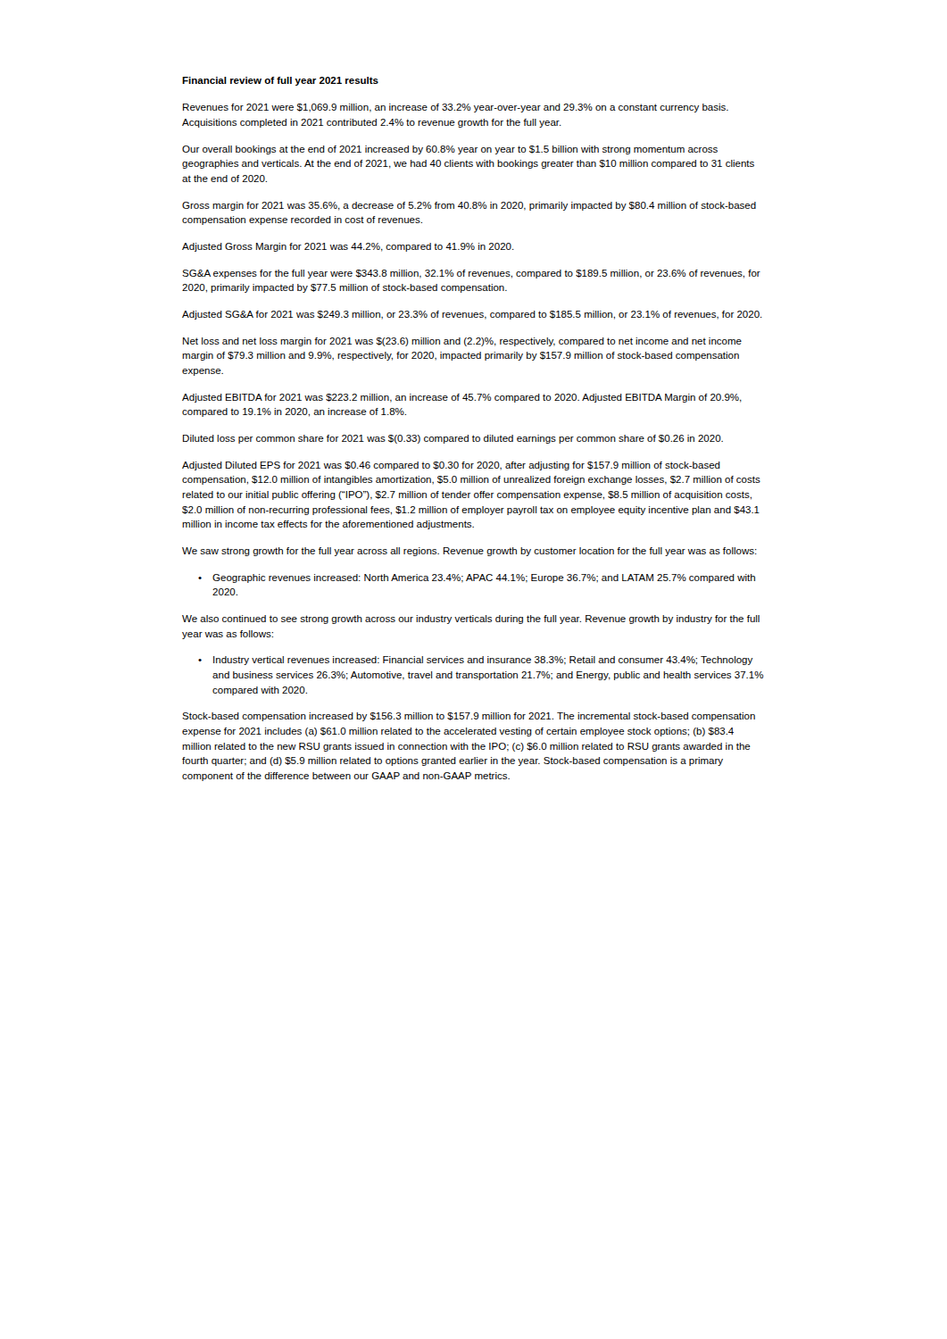Financial review of full year 2021 results
Revenues for 2021 were $1,069.9 million, an increase of 33.2% year-over-year and 29.3% on a constant currency basis. Acquisitions completed in 2021 contributed 2.4% to revenue growth for the full year.
Our overall bookings at the end of 2021 increased by 60.8% year on year to $1.5 billion with strong momentum across geographies and verticals. At the end of 2021, we had 40 clients with bookings greater than $10 million compared to 31 clients at the end of 2020.
Gross margin for 2021 was 35.6%, a decrease of 5.2% from 40.8% in 2020, primarily impacted by $80.4 million of stock-based compensation expense recorded in cost of revenues.
Adjusted Gross Margin for 2021 was 44.2%, compared to 41.9% in 2020.
SG&A expenses for the full year were $343.8 million, 32.1% of revenues, compared to $189.5 million, or 23.6% of revenues, for 2020, primarily impacted by $77.5 million of stock-based compensation.
Adjusted SG&A for 2021 was $249.3 million, or 23.3% of revenues, compared to $185.5 million, or 23.1% of revenues, for 2020.
Net loss and net loss margin for 2021 was $(23.6) million and (2.2)%, respectively, compared to net income and net income margin of $79.3 million and 9.9%, respectively, for 2020, impacted primarily by $157.9 million of stock-based compensation expense.
Adjusted EBITDA for 2021 was $223.2 million, an increase of 45.7% compared to 2020. Adjusted EBITDA Margin of 20.9%, compared to 19.1% in 2020, an increase of 1.8%.
Diluted loss per common share for 2021 was $(0.33) compared to diluted earnings per common share of $0.26 in 2020.
Adjusted Diluted EPS for 2021 was $0.46 compared to $0.30 for 2020, after adjusting for $157.9 million of stock-based compensation, $12.0 million of intangibles amortization, $5.0 million of unrealized foreign exchange losses, $2.7 million of costs related to our initial public offering (“IPO”), $2.7 million of tender offer compensation expense, $8.5 million of acquisition costs, $2.0 million of non-recurring professional fees, $1.2 million of employer payroll tax on employee equity incentive plan and $43.1 million in income tax effects for the aforementioned adjustments.
We saw strong growth for the full year across all regions. Revenue growth by customer location for the full year was as follows:
Geographic revenues increased: North America 23.4%; APAC 44.1%; Europe 36.7%; and LATAM 25.7% compared with 2020.
We also continued to see strong growth across our industry verticals during the full year. Revenue growth by industry for the full year was as follows:
Industry vertical revenues increased: Financial services and insurance 38.3%; Retail and consumer 43.4%; Technology and business services 26.3%; Automotive, travel and transportation 21.7%; and Energy, public and health services 37.1% compared with 2020.
Stock-based compensation increased by $156.3 million to $157.9 million for 2021. The incremental stock-based compensation expense for 2021 includes (a) $61.0 million related to the accelerated vesting of certain employee stock options; (b) $83.4 million related to the new RSU grants issued in connection with the IPO; (c) $6.0 million related to RSU grants awarded in the fourth quarter; and (d) $5.9 million related to options granted earlier in the year. Stock-based compensation is a primary component of the difference between our GAAP and non-GAAP metrics.